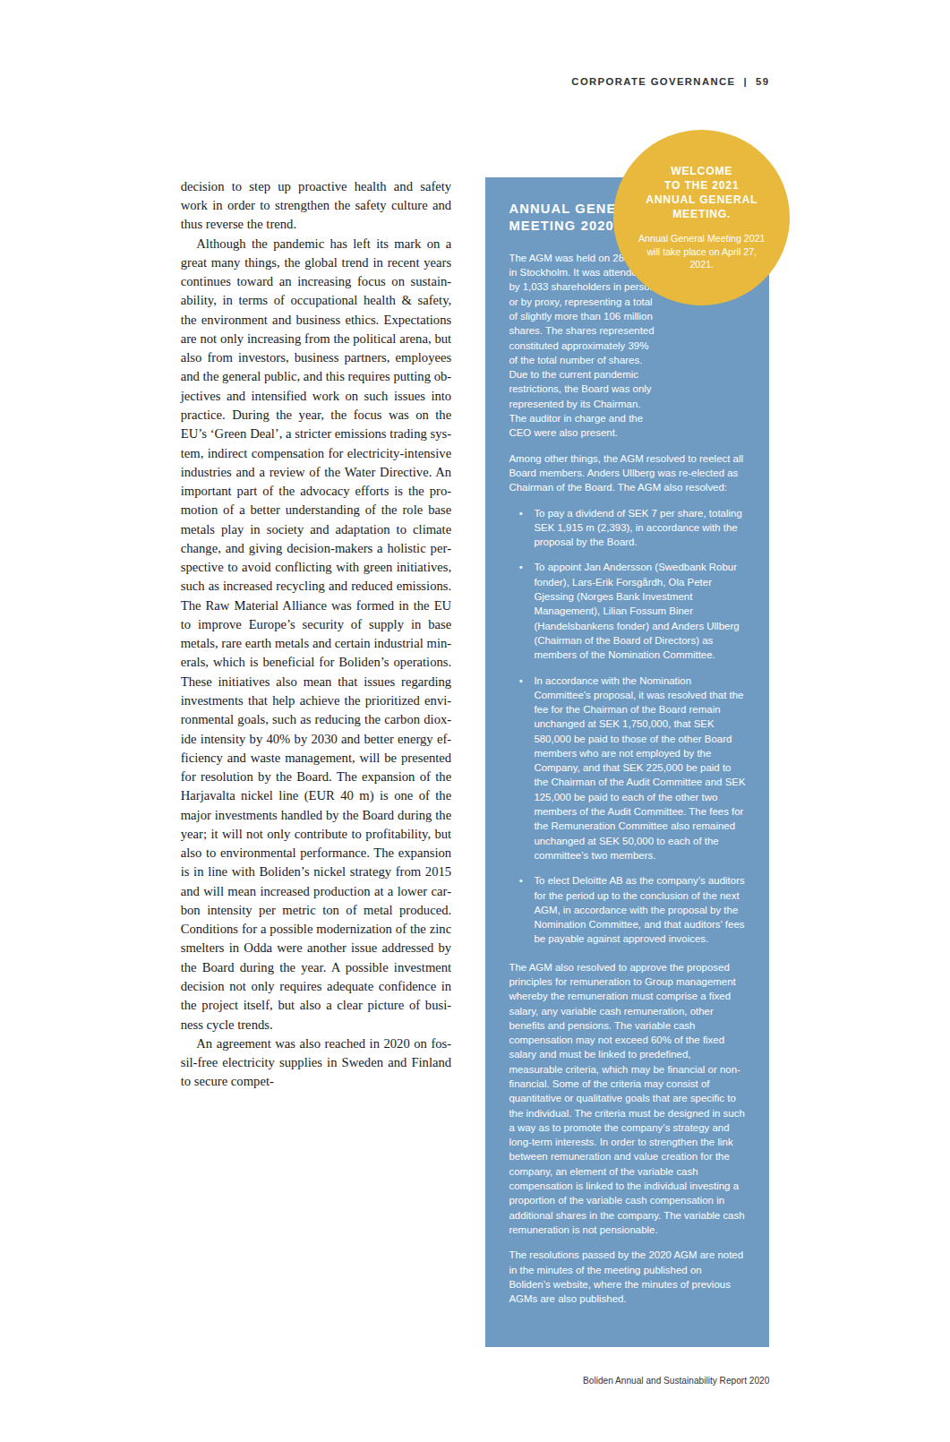CORPORATE GOVERNANCE | 59
decision to step up proactive health and safety work in order to strengthen the safety culture and thus reverse the trend.
Although the pandemic has left its mark on a great many things, the global trend in recent years continues toward an increasing focus on sustainability, in terms of occupational health & safety, the environment and business ethics. Expectations are not only increasing from the political arena, but also from investors, business partners, employees and the general public, and this requires putting objectives and intensified work on such issues into practice. During the year, the focus was on the EU’s ‘Green Deal’, a stricter emissions trading system, indirect compensation for electricity-intensive industries and a review of the Water Directive. An important part of the advocacy efforts is the promotion of a better understanding of the role base metals play in society and adaptation to climate change, and giving decision-makers a holistic perspective to avoid conflicting with green initiatives, such as increased recycling and reduced emissions. The Raw Material Alliance was formed in the EU to improve Europe’s security of supply in base metals, rare earth metals and certain industrial minerals, which is beneficial for Boliden’s operations. These initiatives also mean that issues regarding investments that help achieve the prioritized environmental goals, such as reducing the carbon dioxide intensity by 40% by 2030 and better energy efficiency and waste management, will be presented for resolution by the Board. The expansion of the Harjavalta nickel line (EUR 40 m) is one of the major investments handled by the Board during the year; it will not only contribute to profitability, but also to environmental performance. The expansion is in line with Boliden’s nickel strategy from 2015 and will mean increased production at a lower carbon intensity per metric ton of metal produced. Conditions for a possible modernization of the zinc smelters in Odda were another issue addressed by the Board during the year. A possible investment decision not only requires adequate confidence in the project itself, but also a clear picture of business cycle trends.
An agreement was also reached in 2020 on fossil-free electricity supplies in Sweden and Finland to secure compet-
WELCOME
TO THE 2021
ANNUAL GENERAL
MEETING.
Annual General Meeting 2021 will take place on April 27, 2021.
ANNUAL GENERAL MEETING 2020
The AGM was held on 28 April in Stockholm. It was attended by 1,033 shareholders in person or by proxy, representing a total of slightly more than 106 million shares. The shares represented constituted approximately 39% of the total number of shares. Due to the current pandemic restrictions, the Board was only represented by its Chairman. The auditor in charge and the CEO were also present.
Among other things, the AGM resolved to reelect all Board members. Anders Ullberg was re-elected as Chairman of the Board. The AGM also resolved:
To pay a dividend of SEK 7 per share, totaling SEK 1,915 m (2,393), in accordance with the proposal by the Board.
To appoint Jan Andersson (Swedbank Robur fonder), Lars-Erik Forsgårdh, Ola Peter Gjessing (Norges Bank Investment Management), Lilian Fossum Biner (Handelsbankens fonder) and Anders Ullberg (Chairman of the Board of Directors) as members of the Nomination Committee.
In accordance with the Nomination Committee’s proposal, it was resolved that the fee for the Chairman of the Board remain unchanged at SEK 1,750,000, that SEK 580,000 be paid to those of the other Board members who are not employed by the Company, and that SEK 225,000 be paid to the Chairman of the Audit Committee and SEK 125,000 be paid to each of the other two members of the Audit Committee. The fees for the Remuneration Committee also remained unchanged at SEK 50,000 to each of the committee’s two members.
To elect Deloitte AB as the company’s auditors for the period up to the conclusion of the next AGM, in accordance with the proposal by the Nomination Committee, and that auditors’ fees be payable against approved invoices.
The AGM also resolved to approve the proposed principles for remuneration to Group management whereby the remuneration must comprise a fixed salary, any variable cash remuneration, other benefits and pensions. The variable cash compensation may not exceed 60% of the fixed salary and must be linked to predefined, measurable criteria, which may be financial or non-financial. Some of the criteria may consist of quantitative or qualitative goals that are specific to the individual. The criteria must be designed in such a way as to promote the company’s strategy and long-term interests. In order to strengthen the link between remuneration and value creation for the company, an element of the variable cash compensation is linked to the individual investing a proportion of the variable cash compensation in additional shares in the company. The variable cash remuneration is not pensionable.
The resolutions passed by the 2020 AGM are noted in the minutes of the meeting published on Boliden’s website, where the minutes of previous AGMs are also published.
Boliden Annual and Sustainability Report 2020